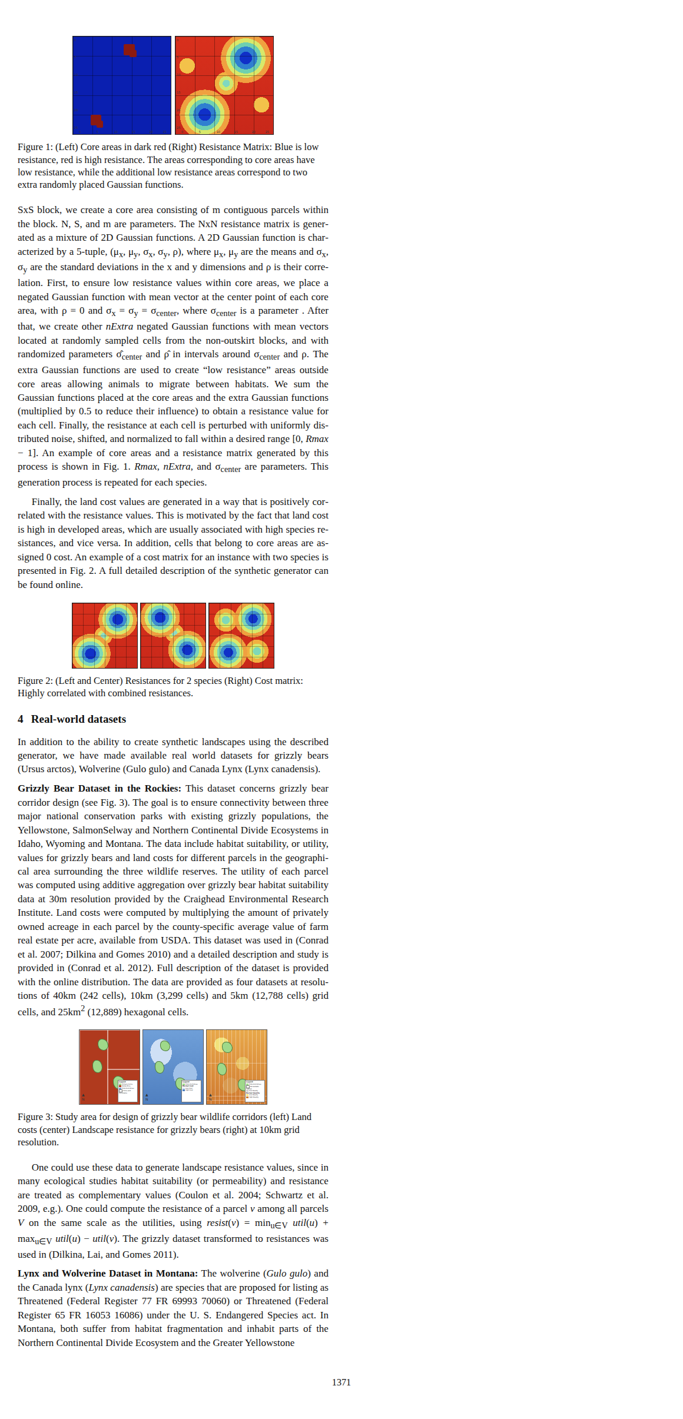0 5 10 15 20 25 0 5 10 15 20 25
0 5 10 15 20 25 0 5 10 15 20 25
Figure 1: (Left) Core areas in dark red (Right) Resistance Matrix: Blue is low resistance, red is high resistance. The areas corresponding to core areas have low resistance, while the additional low resistance areas correspond to two extra randomly placed Gaussian functions.
SxS block, we create a core area consisting of m contiguous parcels within the block. N, S, and m are parameters. The NxN resistance matrix is generated as a mixture of 2D Gaussian functions. A 2D Gaussian function is characterized by a 5-tuple, (μx, μy, σx, σy, ρ), where μx, μy are the means and σx, σy are the standard deviations in the x and y dimensions and ρ is their correlation. First, to ensure low resistance values within core areas, we place a negated Gaussian function with mean vector at the center point of each core area, with ρ = 0 and σx = σy = σcenter, where σcenter is a parameter . After that, we create other nExtra negated Gaussian functions with mean vectors located at randomly sampled cells from the non-outskirt blocks, and with randomized parameters σ̂center and ρ̂ in intervals around σcenter and ρ. The extra Gaussian functions are used to create “low resistance” areas outside core areas allowing animals to migrate between habitats. We sum the Gaussian functions placed at the core areas and the extra Gaussian functions (multiplied by 0.5 to reduce their influence) to obtain a resistance value for each cell. Finally, the resistance at each cell is perturbed with uniformly distributed noise, shifted, and normalized to fall within a desired range [0, Rmax − 1]. An example of core areas and a resistance matrix generated by this process is shown in Fig. 1. Rmax, nExtra, and σcenter are parameters. This generation process is repeated for each species.
Finally, the land cost values are generated in a way that is positively correlated with the resistance values. This is motivated by the fact that land cost is high in developed areas, which are usually associated with high species resistances, and vice versa. In addition, cells that belong to core areas are assigned 0 cost. An example of a cost matrix for an instance with two species is presented in Fig. 2. A full detailed description of the synthetic generator can be found online.
Figure 2: (Left and Center) Resistances for 2 species (Right) Cost matrix: Highly correlated with combined resistances.
4 Real-world datasets
In addition to the ability to create synthetic landscapes using the described generator, we have made available real world datasets for grizzly bears (Ursus arctos), Wolverine (Gulo gulo) and Canada Lynx (Lynx canadensis).
Grizzly Bear Dataset in the Rockies: This dataset concerns grizzly bear corridor design (see Fig. 3). The goal is to ensure connectivity between three major national conservation parks with existing grizzly populations, the Yellowstone, SalmonSelway and Northern Continental Divide Ecosystems in Idaho, Wyoming and Montana. The data include habitat suitability, or utility, values for grizzly bears and land costs for different parcels in the geographical area surrounding the three wildlife reserves. The utility of each parcel was computed using additive aggregation over grizzly bear habitat suitability data at 30m resolution provided by the Craighead Environmental Research Institute. Land costs were computed by multiplying the amount of privately owned acreage in each parcel by the county-specific average value of farm real estate per acre, available from USDA. This dataset was used in (Conrad et al. 2007; Dilkina and Gomes 2010) and a detailed description and study is provided in (Conrad et al. 2012). Full description of the dataset is provided with the online distribution. The data are provided as four datasets at resolutions of 40km (242 cells), 10km (3,299 cells) and 5km (12,788 cells) grid cells, and 25km2 (12,889) hexagonal cells.
Legend Primary Cores
Study Area
Protected Areas
Cities and Interstates
▲
N
Legend Protected Areas
Bucket Cost Low Cost
High Cost
▲
N
Legend Protected Areas
No Suitable Habitat
Low Quality
Bucket Quality Low Quality
High Quality
▲
N
Figure 3: Study area for design of grizzly bear wildlife corridors (left) Land costs (center) Landscape resistance for grizzly bears (right) at 10km grid resolution.
One could use these data to generate landscape resistance values, since in many ecological studies habitat suitability (or permeability) and resistance are treated as complementary values (Coulon et al. 2004; Schwartz et al. 2009, e.g.). One could compute the resistance of a parcel v among all parcels V on the same scale as the utilities, using resist(v) = minu∈V util(u) + maxu∈V util(u) − util(v). The grizzly dataset transformed to resistances was used in (Dilkina, Lai, and Gomes 2011).
Lynx and Wolverine Dataset in Montana: The wolverine (Gulo gulo) and the Canada lynx (Lynx canadensis) are species that are proposed for listing as Threatened (Federal Register 77 FR 69993 70060) or Threatened (Federal Register 65 FR 16053 16086) under the U. S. Endangered Species act. In Montana, both suffer from habitat fragmentation and inhabit parts of the Northern Continental Divide Ecosystem and the Greater Yellowstone
1371